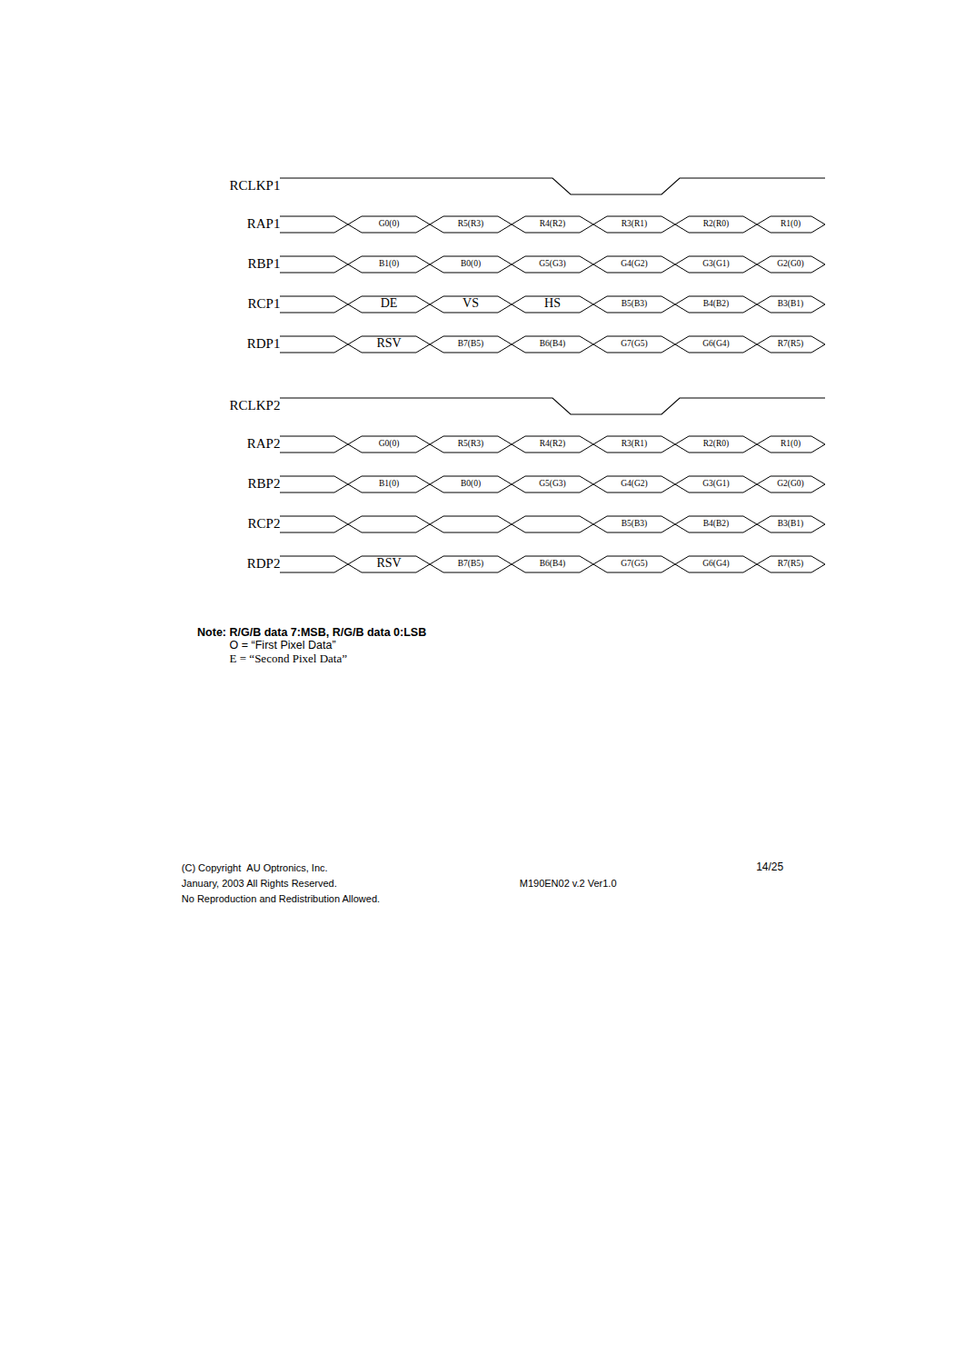| RCLKP1 | |
| RAP1 | G0(0) R5(R3) R4(R2) R3(R1) R2(R0) R1(0) |
| RBP1 | B1(0) B0(0) G5(G3) G4(G2) G3(G1) G2(G0) |
| RCP1 | DE VS HS B5(B3) B4(B2) B3(B1) |
| RDP1 | RSV B7(B5) B6(B4) G7(G5) G6(G4) R7(R5) |
| RCLKP2 | |
| RAP2 | G0(0) R5(R3) R4(R2) R3(R1) R2(R0) R1(0) |
| RBP2 | B1(0) B0(0) G5(G3) G4(G2) G3(G1) G2(G0) |
| RCP2 | B5(B3) B4(B2) B3(B1) |
| RDP2 | RSV B7(B5) B6(B4) G7(G5) G6(G4) R7(R5) |
Note: R/G/B data 7:MSB, R/G/B data 0:LSB
O = “First Pixel Data”
E = “Second Pixel Data”
(C) Copyright AU Optronics, Inc.
January, 2003 All Rights Reserved.
No Reproduction and Redistribution Allowed.
M190EN02 v.2 Ver1.0
14/25